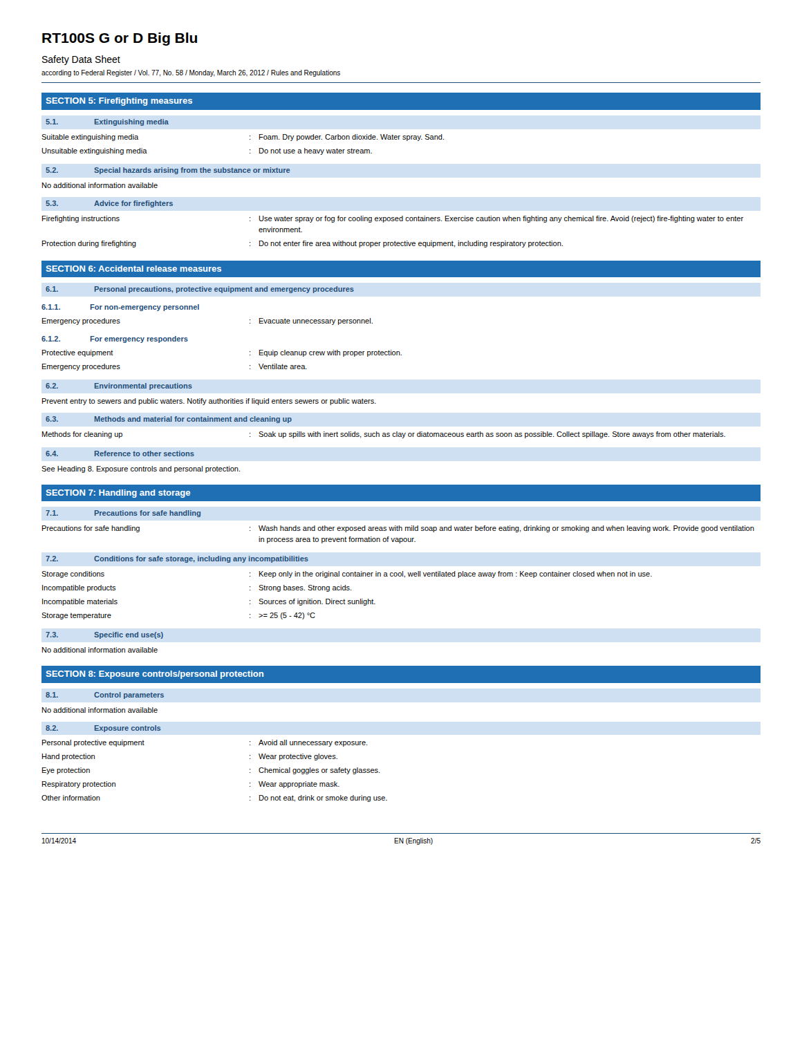RT100S G or D Big Blu
Safety Data Sheet
according to Federal Register / Vol. 77, No. 58 / Monday, March 26, 2012 / Rules and Regulations
SECTION 5: Firefighting measures
5.1. Extinguishing media
| Suitable extinguishing media | : | Foam. Dry powder. Carbon dioxide. Water spray. Sand. |
| Unsuitable extinguishing media | : | Do not use a heavy water stream. |
5.2. Special hazards arising from the substance or mixture
No additional information available
5.3. Advice for firefighters
| Firefighting instructions | : | Use water spray or fog for cooling exposed containers. Exercise caution when fighting any chemical fire. Avoid (reject) fire-fighting water to enter environment. |
| Protection during firefighting | : | Do not enter fire area without proper protective equipment, including respiratory protection. |
SECTION 6: Accidental release measures
6.1. Personal precautions, protective equipment and emergency procedures
6.1.1. For non-emergency personnel
| Emergency procedures | : | Evacuate unnecessary personnel. |
6.1.2. For emergency responders
| Protective equipment | : | Equip cleanup crew with proper protection. |
| Emergency procedures | : | Ventilate area. |
6.2. Environmental precautions
Prevent entry to sewers and public waters. Notify authorities if liquid enters sewers or public waters.
6.3. Methods and material for containment and cleaning up
| Methods for cleaning up | : | Soak up spills with inert solids, such as clay or diatomaceous earth as soon as possible. Collect spillage. Store aways from other materials. |
6.4. Reference to other sections
See Heading 8. Exposure controls and personal protection.
SECTION 7: Handling and storage
7.1. Precautions for safe handling
| Precautions for safe handling | : | Wash hands and other exposed areas with mild soap and water before eating, drinking or smoking and when leaving work. Provide good ventilation in process area to prevent formation of vapour. |
7.2. Conditions for safe storage, including any incompatibilities
| Storage conditions | : | Keep only in the original container in a cool, well ventilated place away from : Keep container closed when not in use. |
| Incompatible products | : | Strong bases. Strong acids. |
| Incompatible materials | : | Sources of ignition. Direct sunlight. |
| Storage temperature | : | >= 25 (5 - 42) °C |
7.3. Specific end use(s)
No additional information available
SECTION 8: Exposure controls/personal protection
8.1. Control parameters
No additional information available
8.2. Exposure controls
| Personal protective equipment | : | Avoid all unnecessary exposure. |
| Hand protection | : | Wear protective gloves. |
| Eye protection | : | Chemical goggles or safety glasses. |
| Respiratory protection | : | Wear appropriate mask. |
| Other information | : | Do not eat, drink or smoke during use. |
10/14/2014 EN (English) 2/5